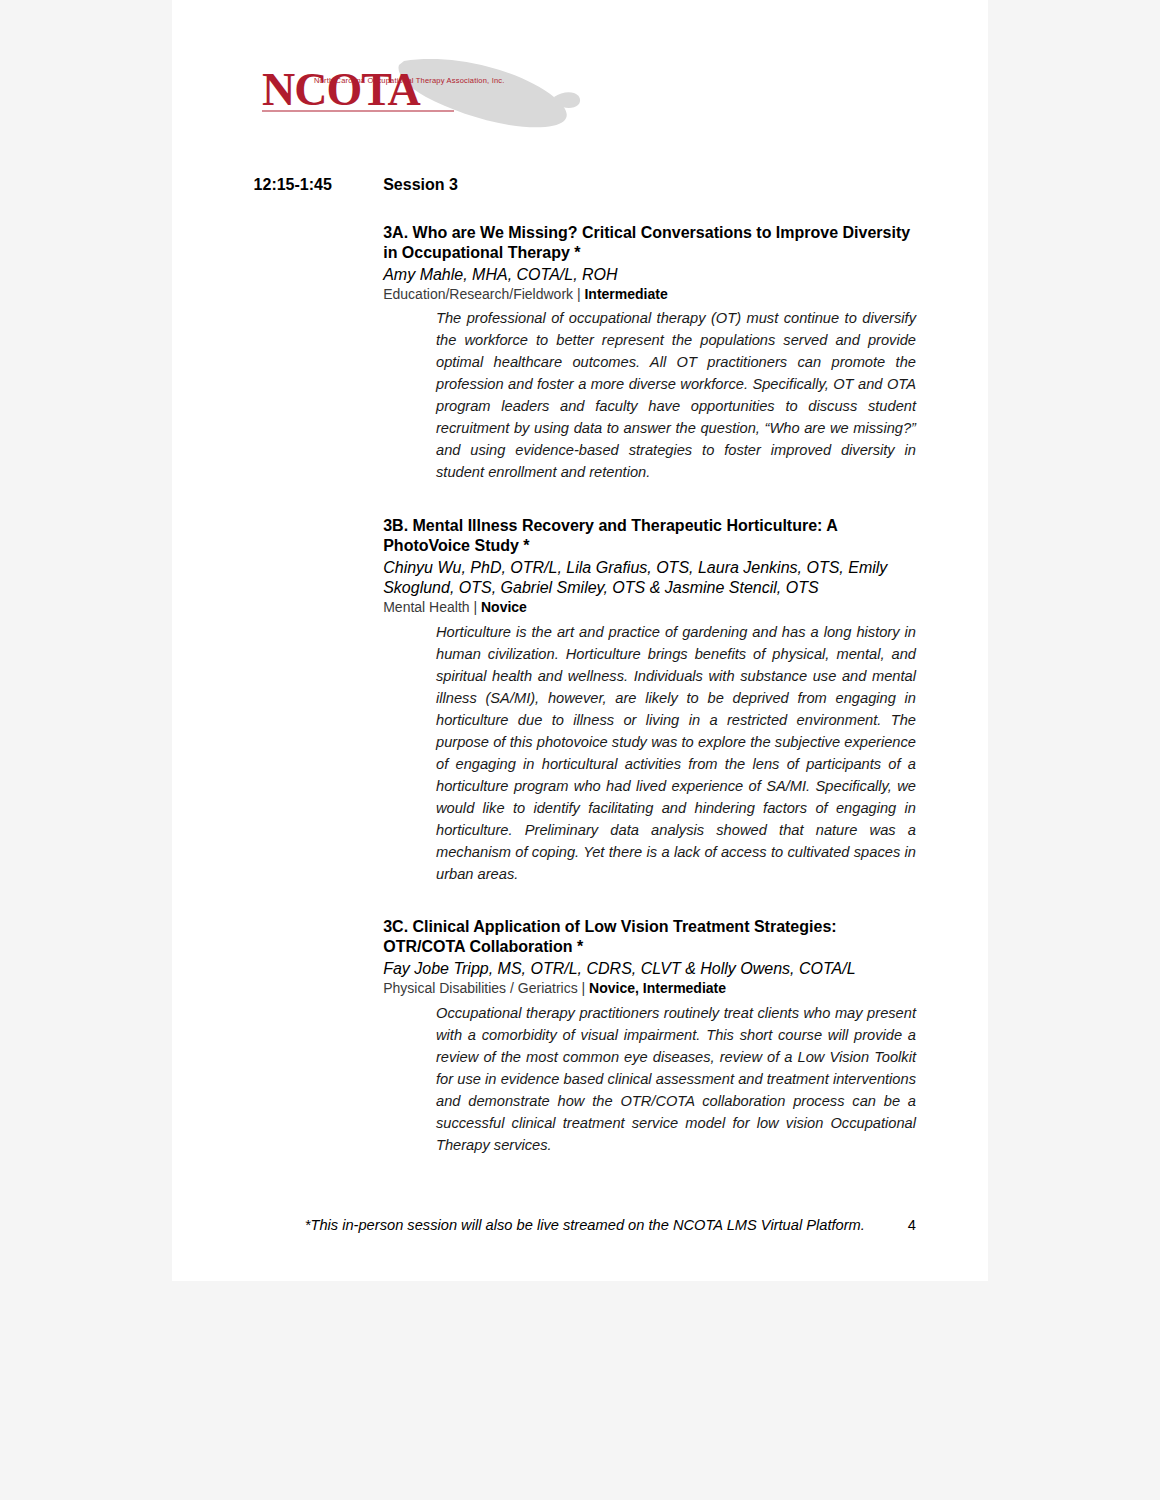NCOTA North Carolina Occupational Therapy Association, Inc.
12:15-1:45 Session 3
3A. Who are We Missing? Critical Conversations to Improve Diversity in Occupational Therapy *
Amy Mahle, MHA, COTA/L, ROH
Education/Research/Fieldwork | Intermediate
The professional of occupational therapy (OT) must continue to diversify the workforce to better represent the populations served and provide optimal healthcare outcomes. All OT practitioners can promote the profession and foster a more diverse workforce. Specifically, OT and OTA program leaders and faculty have opportunities to discuss student recruitment by using data to answer the question, “Who are we missing?” and using evidence-based strategies to foster improved diversity in student enrollment and retention.
3B. Mental Illness Recovery and Therapeutic Horticulture: A PhotoVoice Study *
Chinyu Wu, PhD, OTR/L, Lila Grafius, OTS, Laura Jenkins, OTS, Emily Skoglund, OTS, Gabriel Smiley, OTS & Jasmine Stencil, OTS
Mental Health | Novice
Horticulture is the art and practice of gardening and has a long history in human civilization. Horticulture brings benefits of physical, mental, and spiritual health and wellness. Individuals with substance use and mental illness (SA/MI), however, are likely to be deprived from engaging in horticulture due to illness or living in a restricted environment. The purpose of this photovoice study was to explore the subjective experience of engaging in horticultural activities from the lens of participants of a horticulture program who had lived experience of SA/MI. Specifically, we would like to identify facilitating and hindering factors of engaging in horticulture. Preliminary data analysis showed that nature was a mechanism of coping. Yet there is a lack of access to cultivated spaces in urban areas.
3C. Clinical Application of Low Vision Treatment Strategies: OTR/COTA Collaboration *
Fay Jobe Tripp, MS, OTR/L, CDRS, CLVT & Holly Owens, COTA/L
Physical Disabilities / Geriatrics | Novice, Intermediate
Occupational therapy practitioners routinely treat clients who may present with a comorbidity of visual impairment. This short course will provide a review of the most common eye diseases, review of a Low Vision Toolkit for use in evidence based clinical assessment and treatment interventions and demonstrate how the OTR/COTA collaboration process can be a successful clinical treatment service model for low vision Occupational Therapy services.
*This in-person session will also be live streamed on the NCOTA LMS Virtual Platform.
4